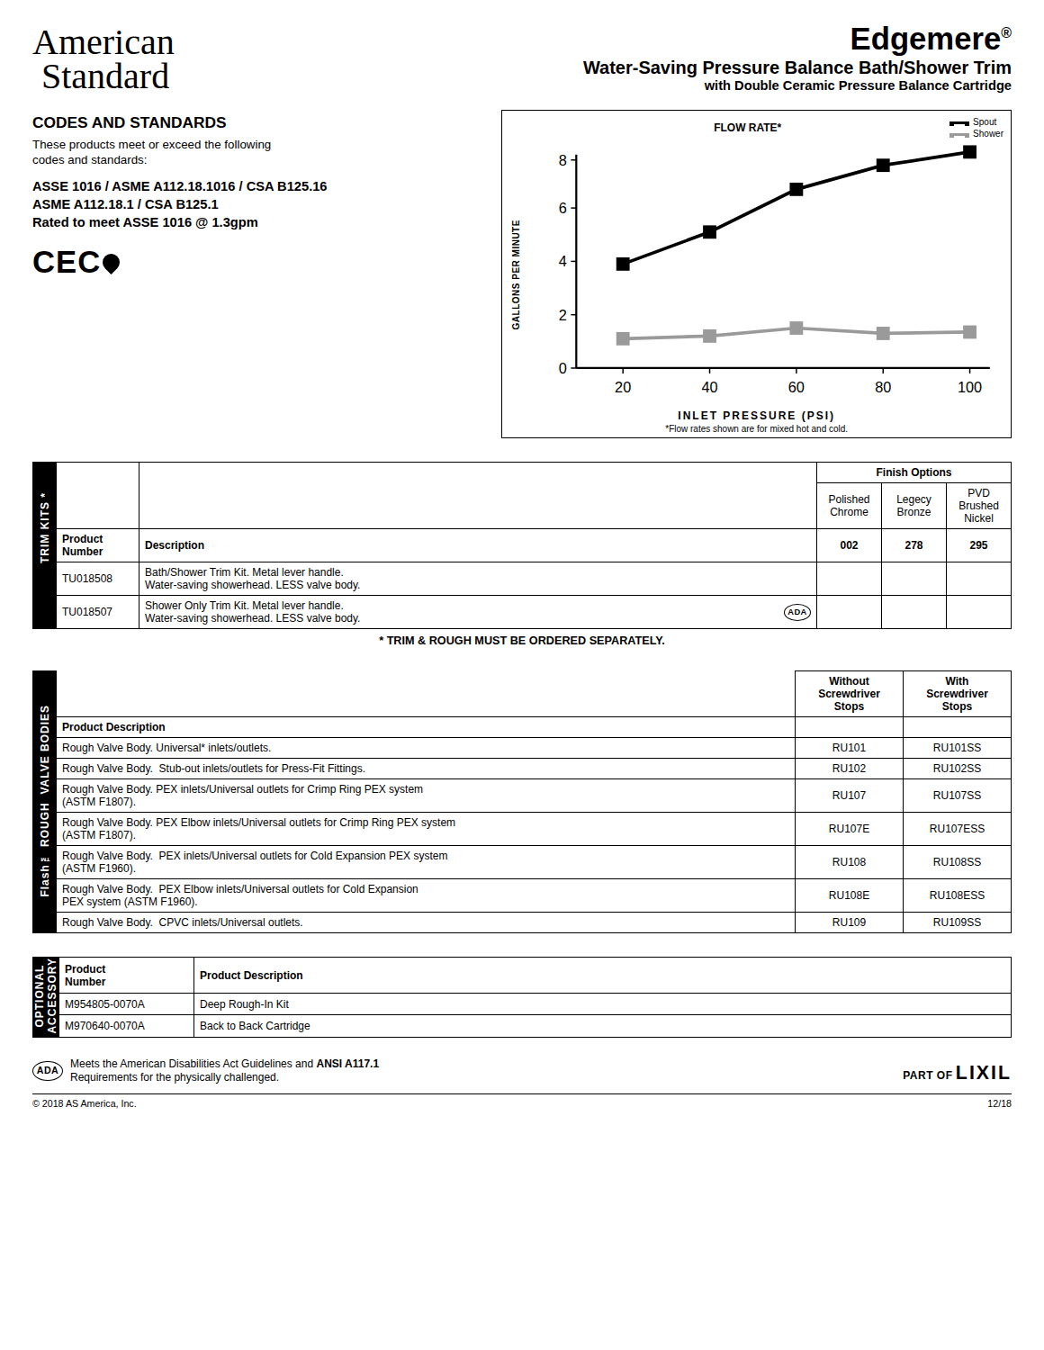American
Standard
Edgemere®
Water-Saving Pressure Balance Bath/Shower Trim
with Double Ceramic Pressure Balance Cartridge
CODES AND STANDARDS
These products meet or exceed the following
codes and standards:
ASSE 1016 / ASME A112.18.1016 / CSA B125.16
ASME A112.18.1 / CSA B125.1
Rated to meet ASSE 1016 @ 1.3gpm
CEC
FLOW RATE*
Spout
Shower
GALLONS PER MINUTE
0 2 4 6 8 20 40 60 80 100
INLET PRESSURE (PSI)
*Flow rates shown are for mixed hot and cold.
| TRIM KITS * | | | Finish Options |
| Polished Chrome | Legecy Bronze | PVD Brushed Nickel |
| Product Number | Description | 002 | 278 | 295 |
| TU018508 | Bath/Shower Trim Kit. Metal lever handle. Water-saving showerhead. LESS valve body. | | | |
| | TU018507 | Shower Only Trim Kit. Metal lever handle. Water-saving showerhead. LESS valve body. ADA | | | |
* TRIM & ROUGH MUST BE ORDERED SEPARATELY.
| Flash™ ROUGH VALVE BODIES | | Without Screwdriver Stops | With Screwdriver Stops |
| Product Description | | |
| Rough Valve Body. Universal* inlets/outlets. | RU101 | RU101SS |
| Rough Valve Body. Stub-out inlets/outlets for Press-Fit Fittings. | RU102 | RU102SS |
| Rough Valve Body. PEX inlets/Universal outlets for Crimp Ring PEX system (ASTM F1807). | RU107 | RU107SS |
| Rough Valve Body. PEX Elbow inlets/Universal outlets for Crimp Ring PEX system (ASTM F1807). | RU107E | RU107ESS |
| Rough Valve Body. PEX inlets/Universal outlets for Cold Expansion PEX system (ASTM F1960). | RU108 | RU108SS |
| Rough Valve Body. PEX Elbow inlets/Universal outlets for Cold Expansion PEX system (ASTM F1960). | RU108E | RU108ESS |
| Rough Valve Body. CPVC inlets/Universal outlets. | RU109 | RU109SS |
| OPTIONAL ACCESSORY | Product Number | Product Description |
| M954805-0070A | Deep Rough-In Kit |
| M970640-0070A | Back to Back Cartridge |
ADA
Meets the American Disabilities Act Guidelines and ANSI A117.1
Requirements for the physically challenged.
PART OF LIXIL
© 2018 AS America, Inc.
12/18